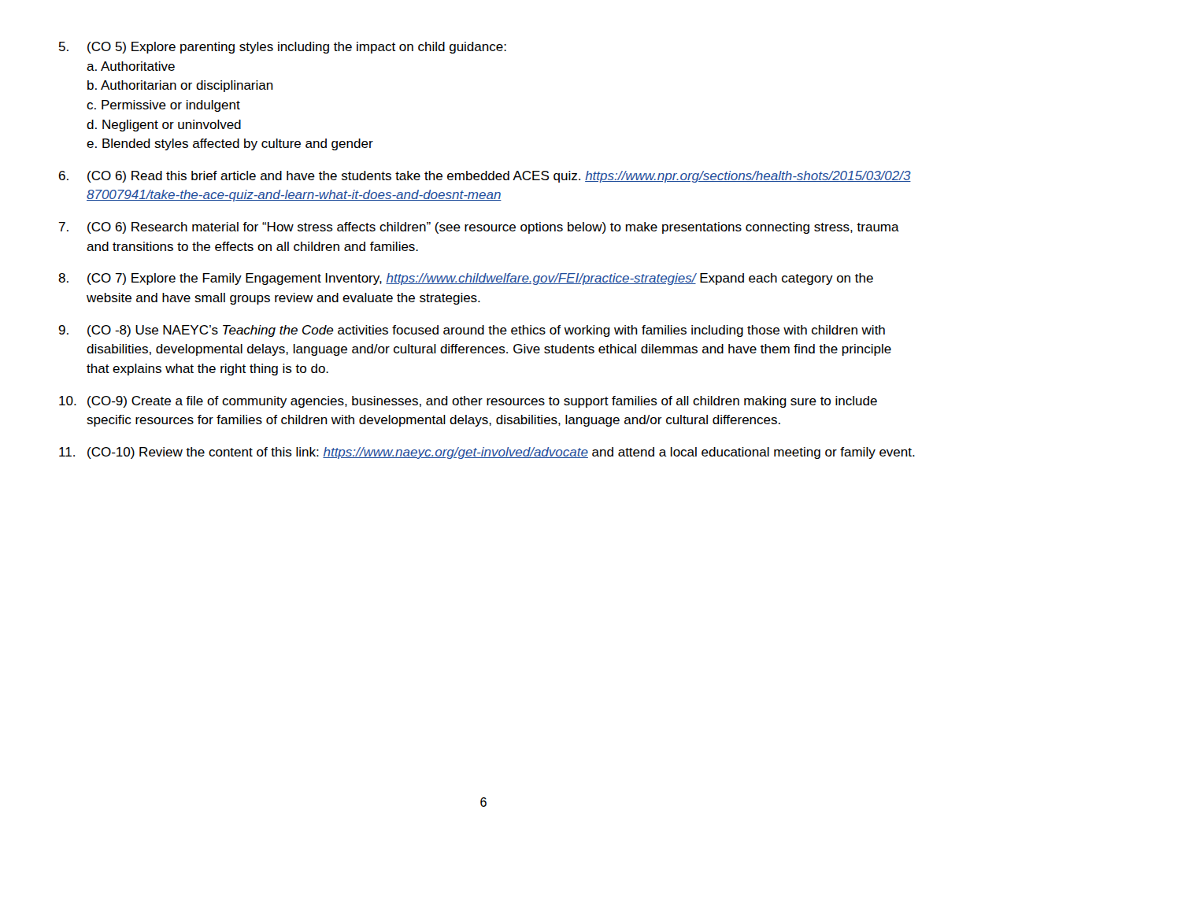(CO 5) Explore parenting styles including the impact on child guidance:
a. Authoritative
b. Authoritarian or disciplinarian
c. Permissive or indulgent
d. Negligent or uninvolved
e. Blended styles affected by culture and gender
(CO 6) Read this brief article and have the students take the embedded ACES quiz. https://www.npr.org/sections/health-shots/2015/03/02/387007941/take-the-ace-quiz-and-learn-what-it-does-and-doesnt-mean
(CO 6) Research material for “How stress affects children” (see resource options below) to make presentations connecting stress, trauma and transitions to the effects on all children and families.
(CO 7) Explore the Family Engagement Inventory, https://www.childwelfare.gov/FEI/practice-strategies/ Expand each category on the website and have small groups review and evaluate the strategies.
(CO -8) Use NAEYC’s Teaching the Code activities focused around the ethics of working with families including those with children with disabilities, developmental delays, language and/or cultural differences. Give students ethical dilemmas and have them find the principle that explains what the right thing is to do.
(CO-9) Create a file of community agencies, businesses, and other resources to support families of all children making sure to include specific resources for families of children with developmental delays, disabilities, language and/or cultural differences.
(CO-10) Review the content of this link: https://www.naeyc.org/get-involved/advocate and attend a local educational meeting or family event.
6